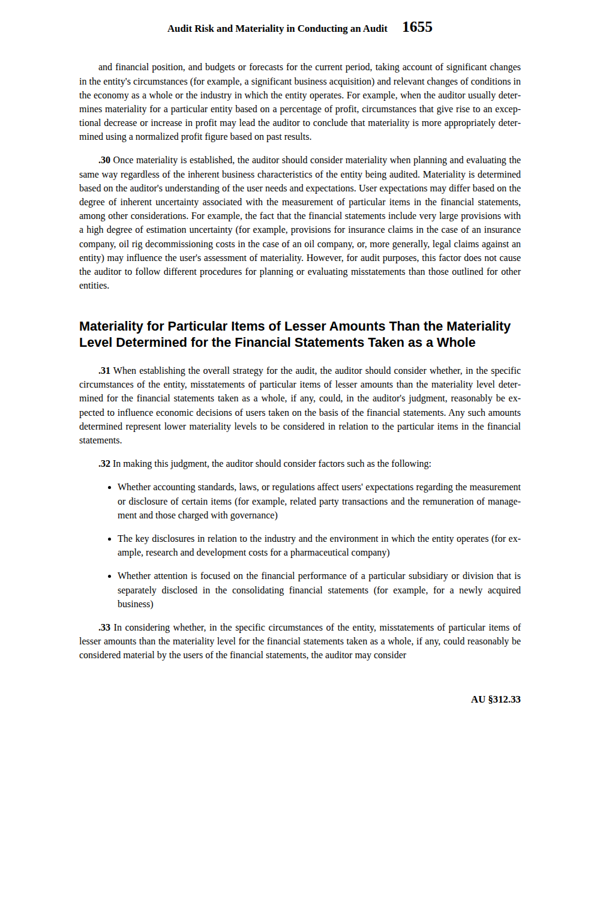Audit Risk and Materiality in Conducting an Audit
1655
and financial position, and budgets or forecasts for the current period, taking account of significant changes in the entity's circumstances (for example, a significant business acquisition) and relevant changes of conditions in the economy as a whole or the industry in which the entity operates. For example, when the auditor usually determines materiality for a particular entity based on a percentage of profit, circumstances that give rise to an exceptional decrease or increase in profit may lead the auditor to conclude that materiality is more appropriately determined using a normalized profit figure based on past results.
.30 Once materiality is established, the auditor should consider materiality when planning and evaluating the same way regardless of the inherent business characteristics of the entity being audited. Materiality is determined based on the auditor's understanding of the user needs and expectations. User expectations may differ based on the degree of inherent uncertainty associated with the measurement of particular items in the financial statements, among other considerations. For example, the fact that the financial statements include very large provisions with a high degree of estimation uncertainty (for example, provisions for insurance claims in the case of an insurance company, oil rig decommissioning costs in the case of an oil company, or, more generally, legal claims against an entity) may influence the user's assessment of materiality. However, for audit purposes, this factor does not cause the auditor to follow different procedures for planning or evaluating misstatements than those outlined for other entities.
Materiality for Particular Items of Lesser Amounts Than the Materiality Level Determined for the Financial Statements Taken as a Whole
.31 When establishing the overall strategy for the audit, the auditor should consider whether, in the specific circumstances of the entity, misstatements of particular items of lesser amounts than the materiality level determined for the financial statements taken as a whole, if any, could, in the auditor's judgment, reasonably be expected to influence economic decisions of users taken on the basis of the financial statements. Any such amounts determined represent lower materiality levels to be considered in relation to the particular items in the financial statements.
.32 In making this judgment, the auditor should consider factors such as the following:
Whether accounting standards, laws, or regulations affect users' expectations regarding the measurement or disclosure of certain items (for example, related party transactions and the remuneration of management and those charged with governance)
The key disclosures in relation to the industry and the environment in which the entity operates (for example, research and development costs for a pharmaceutical company)
Whether attention is focused on the financial performance of a particular subsidiary or division that is separately disclosed in the consolidating financial statements (for example, for a newly acquired business)
.33 In considering whether, in the specific circumstances of the entity, misstatements of particular items of lesser amounts than the materiality level for the financial statements taken as a whole, if any, could reasonably be considered material by the users of the financial statements, the auditor may consider
AU §312.33